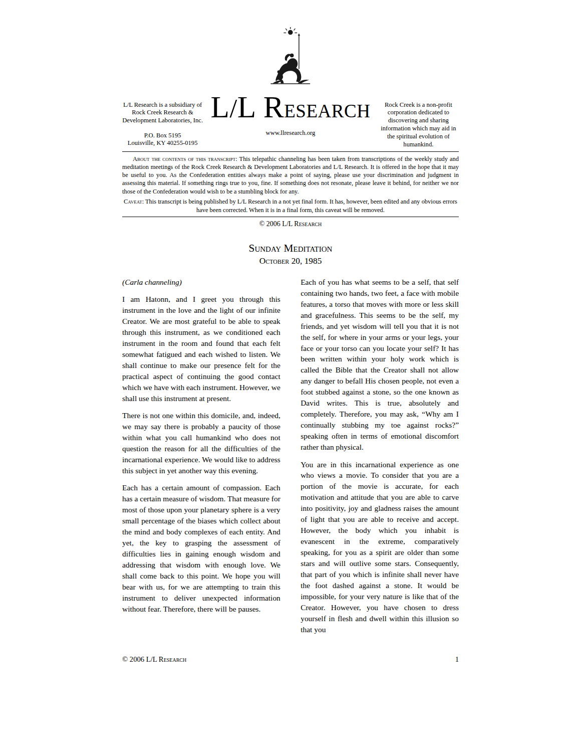L/L Research is a subsidiary of
Rock Creek Research &
Development Laboratories, Inc.
P.O. Box 5195
Louisville, KY 40255-0195
L/L Research
www.llresearch.org
Rock Creek is a non-profit
corporation dedicated to
discovering and sharing
information which may aid in
the spiritual evolution of
humankind.
About the contents of this transcript: This telepathic channeling has been taken from transcriptions of the weekly study and meditation meetings of the Rock Creek Research & Development Laboratories and L/L Research. It is offered in the hope that it may be useful to you. As the Confederation entities always make a point of saying, please use your discrimination and judgment in assessing this material. If something rings true to you, fine. If something does not resonate, please leave it behind, for neither we nor those of the Confederation would wish to be a stumbling block for any.
Caveat: This transcript is being published by L/L Research in a not yet final form. It has, however, been edited and any obvious errors have been corrected. When it is in a final form, this caveat will be removed.
© 2006 L/L Research
Sunday Meditation
October 20, 1985
(Carla channeling)
I am Hatonn, and I greet you through this instrument in the love and the light of our infinite Creator. We are most grateful to be able to speak through this instrument, as we conditioned each instrument in the room and found that each felt somewhat fatigued and each wished to listen. We shall continue to make our presence felt for the practical aspect of continuing the good contact which we have with each instrument. However, we shall use this instrument at present.
There is not one within this domicile, and, indeed, we may say there is probably a paucity of those within what you call humankind who does not question the reason for all the difficulties of the incarnational experience. We would like to address this subject in yet another way this evening.
Each has a certain amount of compassion. Each has a certain measure of wisdom. That measure for most of those upon your planetary sphere is a very small percentage of the biases which collect about the mind and body complexes of each entity. And yet, the key to grasping the assessment of difficulties lies in gaining enough wisdom and addressing that wisdom with enough love. We shall come back to this point. We hope you will bear with us, for we are attempting to train this instrument to deliver unexpected information without fear. Therefore, there will be pauses.
Each of you has what seems to be a self, that self containing two hands, two feet, a face with mobile features, a torso that moves with more or less skill and gracefulness. This seems to be the self, my friends, and yet wisdom will tell you that it is not the self, for where in your arms or your legs, your face or your torso can you locate your self? It has been written within your holy work which is called the Bible that the Creator shall not allow any danger to befall His chosen people, not even a foot stubbed against a stone, so the one known as David writes. This is true, absolutely and completely. Therefore, you may ask, “Why am I continually stubbing my toe against rocks?” speaking often in terms of emotional discomfort rather than physical.
You are in this incarnational experience as one who views a movie. To consider that you are a portion of the movie is accurate, for each motivation and attitude that you are able to carve into positivity, joy and gladness raises the amount of light that you are able to receive and accept. However, the body which you inhabit is evanescent in the extreme, comparatively speaking, for you as a spirit are older than some stars and will outlive some stars. Consequently, that part of you which is infinite shall never have the foot dashed against a stone. It would be impossible, for your very nature is like that of the Creator. However, you have chosen to dress yourself in flesh and dwell within this illusion so that you
© 2006 L/L Research
1